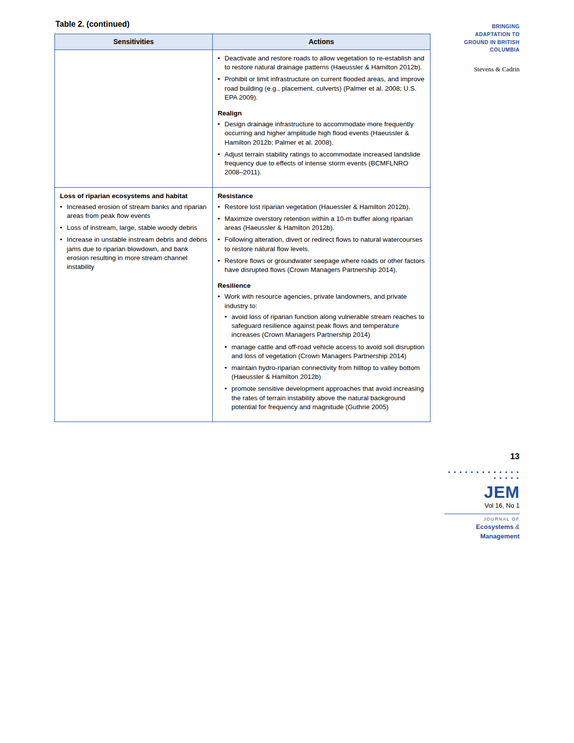Table 2. (continued)
| Sensitivities | Actions |
| --- | --- |
| | Deactivate and restore roads to allow vegetation to re-establish and to restore natural drainage patterns (Haeussler & Hamilton 2012b). Prohibit or limit infrastructure on current flooded areas, and improve road building (e.g., placement, culverts) (Palmer et al. 2008; U.S. EPA 2009). Realign Design drainage infrastructure to accommodate more frequently occurring and higher amplitude high flood events (Haeussler & Hamilton 2012b; Palmer et al. 2008). Adjust terrain stability ratings to accommodate increased landslide frequency due to effects of intense storm events (BCMFLNRO 2008–2011). |
| Loss of riparian ecosystems and habitat Increased erosion of stream banks and riparian areas from peak flow events Loss of instream, large, stable woody debris Increase in unstable instream debris and debris jams due to riparian blowdown, and bank erosion resulting in more stream channel instability | Resistance Restore lost riparian vegetation (Hauessler & Hamilton 2012b). Maximize overstory retention within a 10-m buffer along riparian areas (Haeussler & Hamilton 2012b). Following alteration, divert or redirect flows to natural watercourses to restore natural flow levels. Restore flows or groundwater seepage where roads or other factors have disrupted flows (Crown Managers Partnership 2014). Resilience Work with resource agencies, private landowners, and private industry to: avoid loss of riparian function along vulnerable stream reaches to safeguard resilience against peak flows and temperature increases (Crown Managers Partnership 2014) manage cattle and off-road vehicle access to avoid soil disruption and loss of vegetation (Crown Managers Partnership 2014) maintain hydro-riparian connectivity from hilltop to valley bottom (Haeussler & Hamilton 2012b) promote sensitive development approaches that avoid increasing the rates of terrain instability above the natural background potential for frequency and magnitude (Guthrie 2005) |
Bringing
Adaptation to
Ground in British
Columbia
Stevens & Cadrin
13
• • • • • • • • • • • • • • • • • •
JEM
Vol 16, No 1
Journal of
Ecosystems &
Management